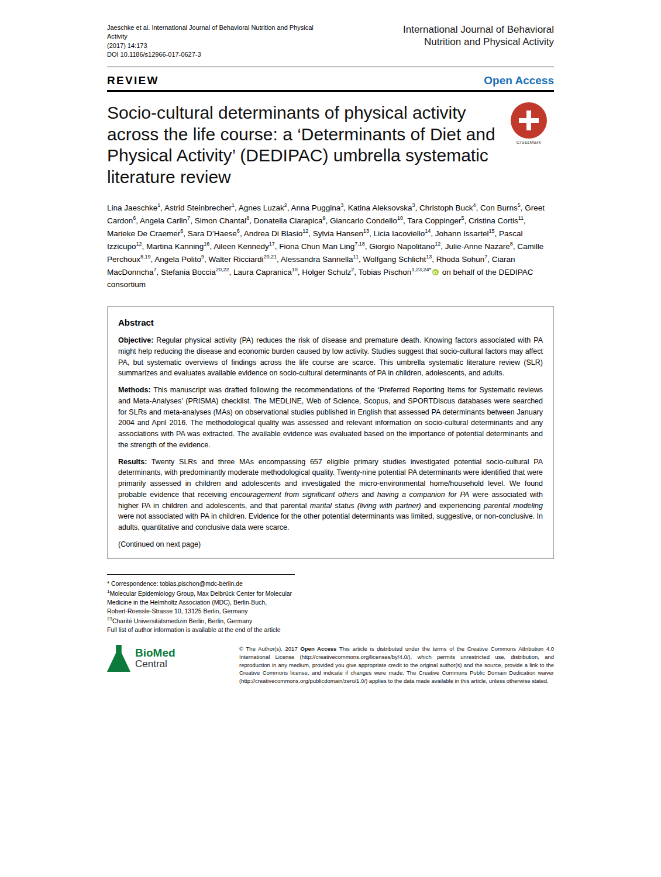Jaeschke et al. International Journal of Behavioral Nutrition and Physical Activity
(2017) 14:173
DOI 10.1186/s12966-017-0627-3
International Journal of Behavioral
Nutrition and Physical Activity
REVIEW
Open Access
CrossMark
Socio-cultural determinants of physical activity across the life course: a ‘Determinants of Diet and Physical Activity’ (DEDIPAC) umbrella systematic literature review
Lina Jaeschke1, Astrid Steinbrecher1, Agnes Luzak2, Anna Puggina3, Katina Aleksovska3, Christoph Buck4, Con Burns5, Greet Cardon6, Angela Carlin7, Simon Chantal8, Donatella Ciarapica9, Giancarlo Condello10, Tara Coppinger5, Cristina Cortis11, Marieke De Craemer6, Sara D’Haese6, Andrea Di Blasio12, Sylvia Hansen13, Licia Iacoviello14, Johann Issartel15, Pascal Izzicupo12, Martina Kanning16, Aileen Kennedy17, Fiona Chun Man Ling7,18, Giorgio Napolitano12, Julie-Anne Nazare8, Camille Perchoux8,19, Angela Polito9, Walter Ricciardi20,21, Alessandra Sannella11, Wolfgang Schlicht13, Rhoda Sohun7, Ciaran MacDonncha7, Stefania Boccia20,22, Laura Capranica10, Holger Schulz2, Tobias Pischon1,23,24* on behalf of the DEDIPAC consortium
Abstract
Objective: Regular physical activity (PA) reduces the risk of disease and premature death. Knowing factors associated with PA might help reducing the disease and economic burden caused by low activity. Studies suggest that socio-cultural factors may affect PA, but systematic overviews of findings across the life course are scarce. This umbrella systematic literature review (SLR) summarizes and evaluates available evidence on socio-cultural determinants of PA in children, adolescents, and adults.
Methods: This manuscript was drafted following the recommendations of the ‘Preferred Reporting Items for Systematic reviews and Meta-Analyses’ (PRISMA) checklist. The MEDLINE, Web of Science, Scopus, and SPORTDiscus databases were searched for SLRs and meta-analyses (MAs) on observational studies published in English that assessed PA determinants between January 2004 and April 2016. The methodological quality was assessed and relevant information on socio-cultural determinants and any associations with PA was extracted. The available evidence was evaluated based on the importance of potential determinants and the strength of the evidence.
Results: Twenty SLRs and three MAs encompassing 657 eligible primary studies investigated potential socio-cultural PA determinants, with predominantly moderate methodological quality. Twenty-nine potential PA determinants were identified that were primarily assessed in children and adolescents and investigated the micro-environmental home/household level. We found probable evidence that receiving encouragement from significant others and having a companion for PA were associated with higher PA in children and adolescents, and that parental marital status (living with partner) and experiencing parental modeling were not associated with PA in children. Evidence for the other potential determinants was limited, suggestive, or non-conclusive. In adults, quantitative and conclusive data were scarce.
(Continued on next page)
* Correspondence: tobias.pischon@mdc-berlin.de
1Molecular Epidemiology Group, Max Delbrück Center for Molecular
Medicine in the Helmholtz Association (MDC), Berlin-Buch,
Robert-Roessle-Strasse 10, 13125 Berlin, Germany
23Charité Universitätsmedizin Berlin, Berlin, Germany
Full list of author information is available at the end of the article
BioMedCentral
© The Author(s). 2017 Open Access This article is distributed under the terms of the Creative Commons Attribution 4.0 International License (http://creativecommons.org/licenses/by/4.0/), which permits unrestricted use, distribution, and reproduction in any medium, provided you give appropriate credit to the original author(s) and the source, provide a link to the Creative Commons license, and indicate if changes were made. The Creative Commons Public Domain Dedication waiver (http://creativecommons.org/publicdomain/zero/1.0/) applies to the data made available in this article, unless otherwise stated.